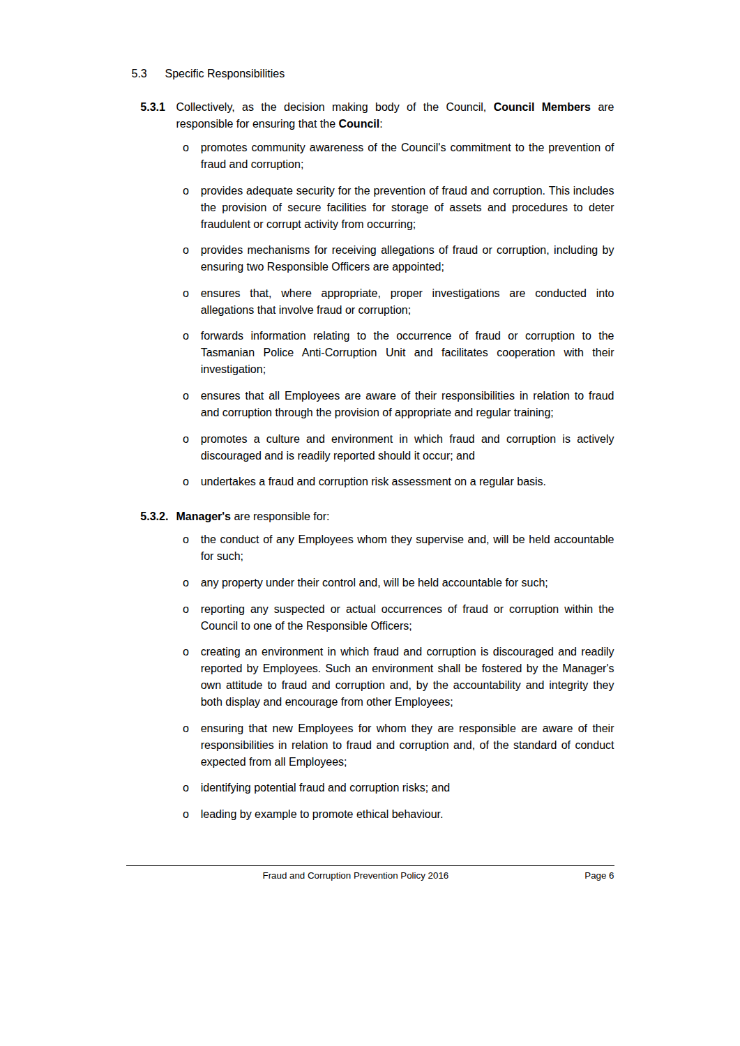5.3 Specific Responsibilities
5.3.1 Collectively, as the decision making body of the Council, Council Members are responsible for ensuring that the Council:
promotes community awareness of the Council's commitment to the prevention of fraud and corruption;
provides adequate security for the prevention of fraud and corruption. This includes the provision of secure facilities for storage of assets and procedures to deter fraudulent or corrupt activity from occurring;
provides mechanisms for receiving allegations of fraud or corruption, including by ensuring two Responsible Officers are appointed;
ensures that, where appropriate, proper investigations are conducted into allegations that involve fraud or corruption;
forwards information relating to the occurrence of fraud or corruption to the Tasmanian Police Anti-Corruption Unit and facilitates cooperation with their investigation;
ensures that all Employees are aware of their responsibilities in relation to fraud and corruption through the provision of appropriate and regular training;
promotes a culture and environment in which fraud and corruption is actively discouraged and is readily reported should it occur; and
undertakes a fraud and corruption risk assessment on a regular basis.
5.3.2. Manager's are responsible for:
the conduct of any Employees whom they supervise and, will be held accountable for such;
any property under their control and, will be held accountable for such;
reporting any suspected or actual occurrences of fraud or corruption within the Council to one of the Responsible Officers;
creating an environment in which fraud and corruption is discouraged and readily reported by Employees. Such an environment shall be fostered by the Manager's own attitude to fraud and corruption and, by the accountability and integrity they both display and encourage from other Employees;
ensuring that new Employees for whom they are responsible are aware of their responsibilities in relation to fraud and corruption and, of the standard of conduct expected from all Employees;
identifying potential fraud and corruption risks; and
leading by example to promote ethical behaviour.
Fraud and Corruption Prevention Policy 2016 Page 6